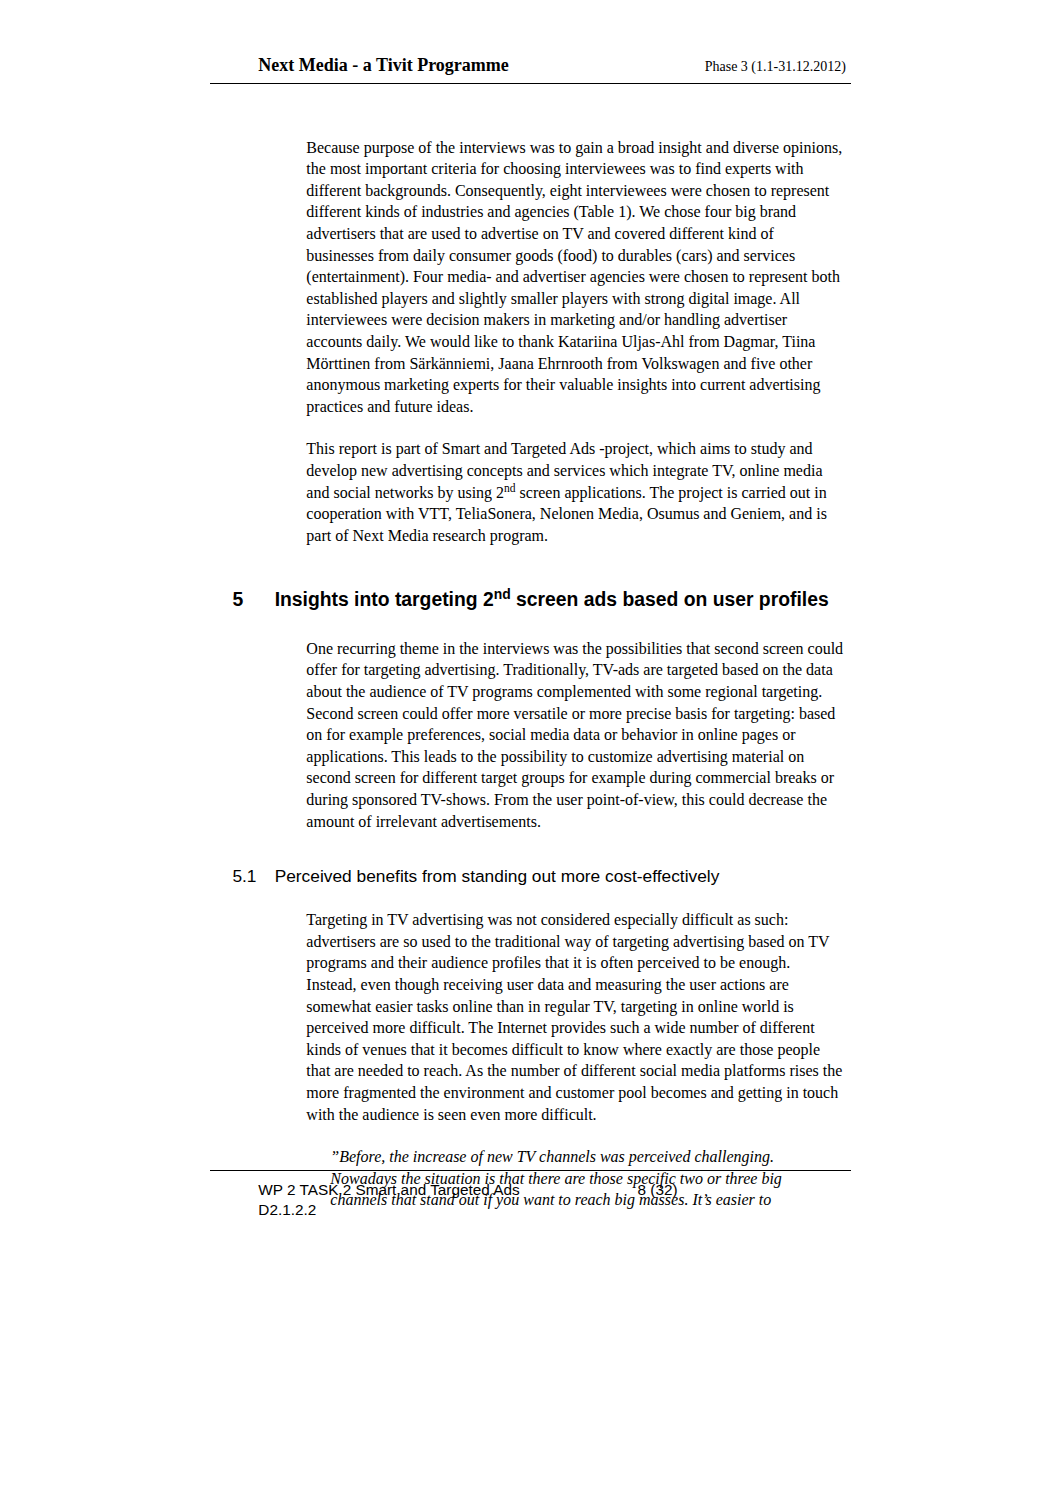Next Media - a Tivit Programme
Phase 3 (1.1-31.12.2012)
Because purpose of the interviews was to gain a broad insight and diverse opinions, the most important criteria for choosing interviewees was to find experts with different backgrounds. Consequently, eight interviewees were chosen to represent different kinds of industries and agencies (Table 1). We chose four big brand advertisers that are used to advertise on TV and covered different kind of businesses from daily consumer goods (food) to durables (cars) and services (entertainment). Four media- and advertiser agencies were chosen to represent both established players and slightly smaller players with strong digital image. All interviewees were decision makers in marketing and/or handling advertiser accounts daily. We would like to thank Katariina Uljas-Ahl from Dagmar, Tiina Mörttinen from Särkänniemi, Jaana Ehrnrooth from Volkswagen and five other anonymous marketing experts for their valuable insights into current advertising practices and future ideas.
This report is part of Smart and Targeted Ads -project, which aims to study and develop new advertising concepts and services which integrate TV, online media and social networks by using 2nd screen applications. The project is carried out in cooperation with VTT, TeliaSonera, Nelonen Media, Osumus and Geniem, and is part of Next Media research program.
5 Insights into targeting 2nd screen ads based on user profiles
One recurring theme in the interviews was the possibilities that second screen could offer for targeting advertising. Traditionally, TV-ads are targeted based on the data about the audience of TV programs complemented with some regional targeting. Second screen could offer more versatile or more precise basis for targeting: based on for example preferences, social media data or behavior in online pages or applications. This leads to the possibility to customize advertising material on second screen for different target groups for example during commercial breaks or during sponsored TV-shows. From the user point-of-view, this could decrease the amount of irrelevant advertisements.
5.1 Perceived benefits from standing out more cost-effectively
Targeting in TV advertising was not considered especially difficult as such: advertisers are so used to the traditional way of targeting advertising based on TV programs and their audience profiles that it is often perceived to be enough. Instead, even though receiving user data and measuring the user actions are somewhat easier tasks online than in regular TV, targeting in online world is perceived more difficult. The Internet provides such a wide number of different kinds of venues that it becomes difficult to know where exactly are those people that are needed to reach. As the number of different social media platforms rises the more fragmented the environment and customer pool becomes and getting in touch with the audience is seen even more difficult.
”Before, the increase of new TV channels was perceived challenging. Nowadays the situation is that there are those specific two or three big channels that stand out if you want to reach big masses. It’s easier to
WP 2 TASK 2 Smart and Targeted Ads
D2.1.2.2
8 (32)